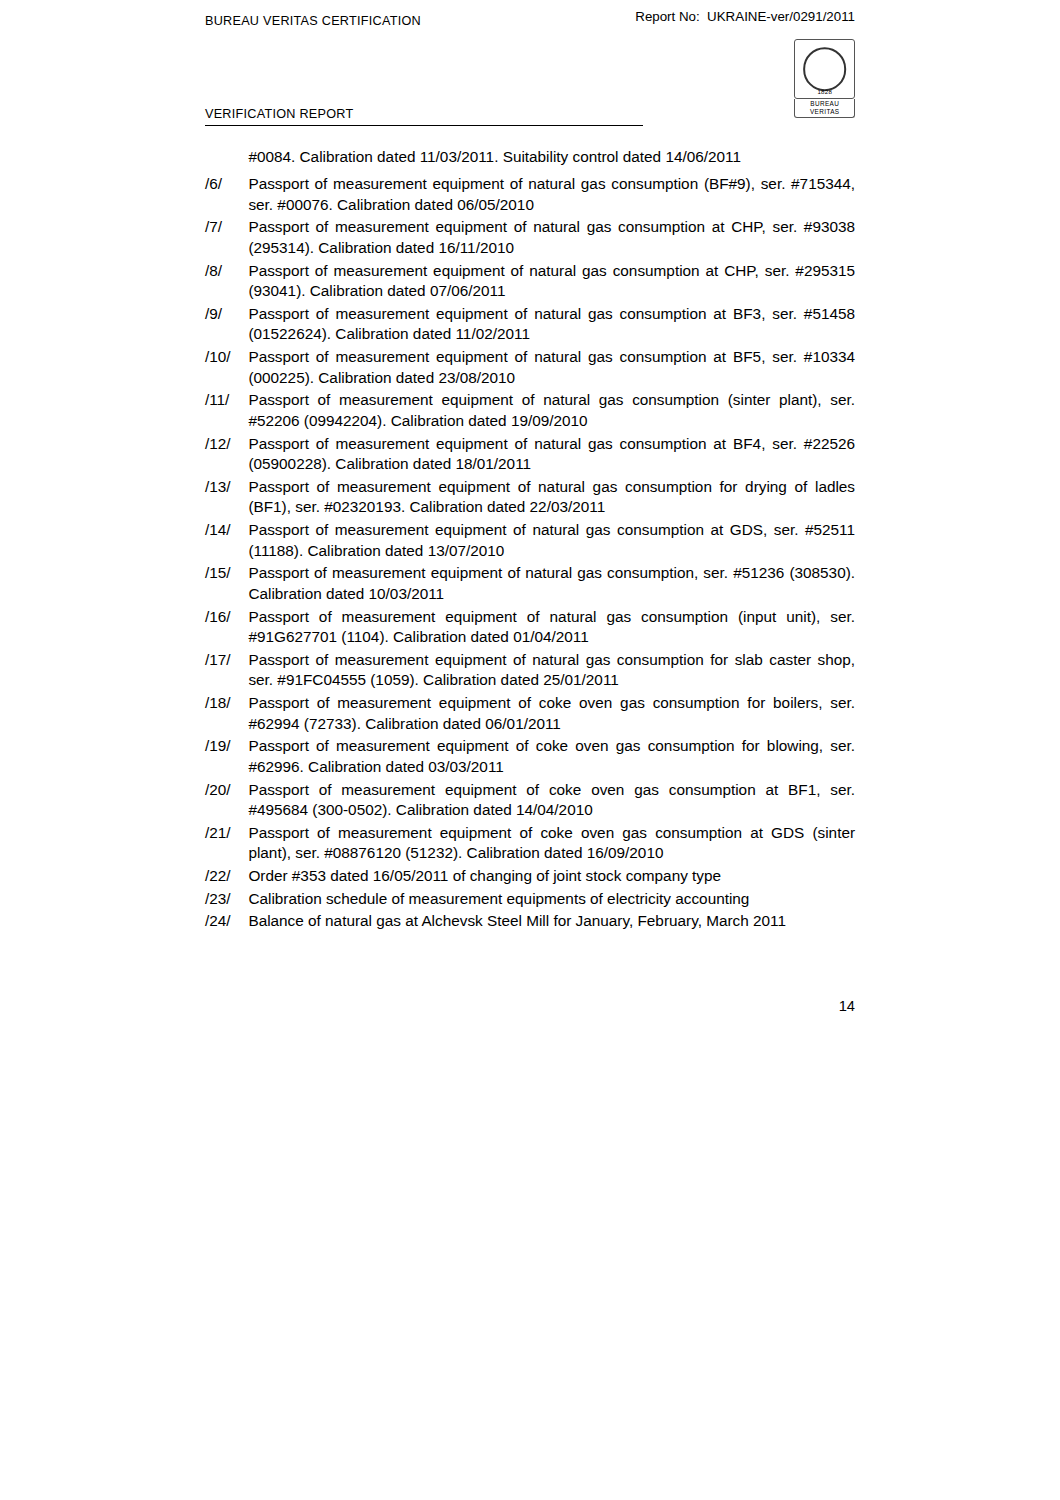Bureau Veritas Certification
Report No: UKRAINE-ver/0291/2011
1828
BUREAU
VERITAS
Verification Report
#0084. Calibration dated 11/03/2011. Suitability control dated 14/06/2011
/6/Passport of measurement equipment of natural gas consumption (BF#9), ser. #715344, ser. #00076. Calibration dated 06/05/2010
/7/Passport of measurement equipment of natural gas consumption at CHP, ser. #93038 (295314). Calibration dated 16/11/2010
/8/Passport of measurement equipment of natural gas consumption at CHP, ser. #295315 (93041). Calibration dated 07/06/2011
/9/Passport of measurement equipment of natural gas consumption at BF3, ser. #51458 (01522624). Calibration dated 11/02/2011
/10/Passport of measurement equipment of natural gas consumption at BF5, ser. #10334 (000225). Calibration dated 23/08/2010
/11/Passport of measurement equipment of natural gas consumption (sinter plant), ser. #52206 (09942204). Calibration dated 19/09/2010
/12/Passport of measurement equipment of natural gas consumption at BF4, ser. #22526 (05900228). Calibration dated 18/01/2011
/13/Passport of measurement equipment of natural gas consumption for drying of ladles (BF1), ser. #02320193. Calibration dated 22/03/2011
/14/Passport of measurement equipment of natural gas consumption at GDS, ser. #52511 (11188). Calibration dated 13/07/2010
/15/Passport of measurement equipment of natural gas consumption, ser. #51236 (308530). Calibration dated 10/03/2011
/16/Passport of measurement equipment of natural gas consumption (input unit), ser. #91G627701 (1104). Calibration dated 01/04/2011
/17/Passport of measurement equipment of natural gas consumption for slab caster shop, ser. #91FC04555 (1059). Calibration dated 25/01/2011
/18/Passport of measurement equipment of coke oven gas consumption for boilers, ser. #62994 (72733). Calibration dated 06/01/2011
/19/Passport of measurement equipment of coke oven gas consumption for blowing, ser. #62996. Calibration dated 03/03/2011
/20/Passport of measurement equipment of coke oven gas consumption at BF1, ser. #495684 (300-0502). Calibration dated 14/04/2010
/21/Passport of measurement equipment of coke oven gas consumption at GDS (sinter plant), ser. #08876120 (51232). Calibration dated 16/09/2010
/22/Order #353 dated 16/05/2011 of changing of joint stock company type
/23/Calibration schedule of measurement equipments of electricity accounting
/24/Balance of natural gas at Alchevsk Steel Mill for January, February, March 2011
14